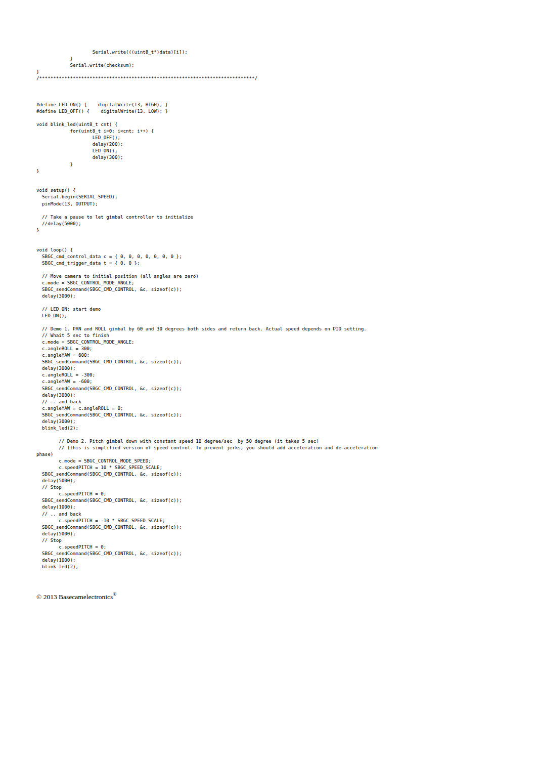Serial.write(((uint8_t*)data)[i]);
            }
            Serial.write(checksum);
}
/*****************************************************************************/
#define LED_ON() {    digitalWrite(13, HIGH); }
#define LED_OFF() {    digitalWrite(13, LOW); }

void blink_led(uint8_t cnt) {
            for(uint8_t i=0; i<cnt; i++) {
                    LED_OFF();
                    delay(200);
                    LED_ON();
                    delay(300);
            }
}
void setup() {
  Serial.begin(SERIAL_SPEED);
  pinMode(13, OUTPUT);

  // Take a pause to let gimbal controller to initialize
  //delay(5000);
}
void loop() {
  SBGC_cmd_control_data c = { 0, 0, 0, 0, 0, 0, 0 };
  SBGC_cmd_trigger_data t = { 0, 0 };
  // Move camera to initial position (all angles are zero)
  c.mode = SBGC_CONTROL_MODE_ANGLE;
  SBGC_sendCommand(SBGC_CMD_CONTROL, &c, sizeof(c));
  delay(3000);

  // LED ON: start demo
  LED_ON();
  // Demo 1. PAN and ROLL gimbal by 60 and 30 degrees both sides and return back. Actual speed depends on PID setting.
  // Whait 5 sec to finish
  c.mode = SBGC_CONTROL_MODE_ANGLE;
  c.angleROLL = 300;
  c.angleYAW = 600;
  SBGC_sendCommand(SBGC_CMD_CONTROL, &c, sizeof(c));
  delay(3000);
  c.angleROLL = -300;
  c.angleYAW = -600;
  SBGC_sendCommand(SBGC_CMD_CONTROL, &c, sizeof(c));
  delay(3000);
  // .. and back
  c.angleYAW = c.angleROLL = 0;
  SBGC_sendCommand(SBGC_CMD_CONTROL, &c, sizeof(c));
  delay(3000);
  blink_led(2);
        // Demo 2. Pitch gimbal down with constant speed 10 degree/sec  by 50 degree (it takes 5 sec)
        // (this is simplified version of speed control. To prevent jerks, you should add acceleration and de-acceleration
phase)
        c.mode = SBGC_CONTROL_MODE_SPEED;
        c.speedPITCH = 10 * SBGC_SPEED_SCALE;
  SBGC_sendCommand(SBGC_CMD_CONTROL, &c, sizeof(c));
  delay(5000);
  // Stop
        c.speedPITCH = 0;
  SBGC_sendCommand(SBGC_CMD_CONTROL, &c, sizeof(c));
  delay(1000);
  // .. and back
        c.speedPITCH = -10 * SBGC_SPEED_SCALE;
  SBGC_sendCommand(SBGC_CMD_CONTROL, &c, sizeof(c));
  delay(5000);
  // Stop
        c.speedPITCH = 0;
  SBGC_sendCommand(SBGC_CMD_CONTROL, &c, sizeof(c));
  delay(1000);
  blink_led(2);
© 2013 Basecamelectronics®